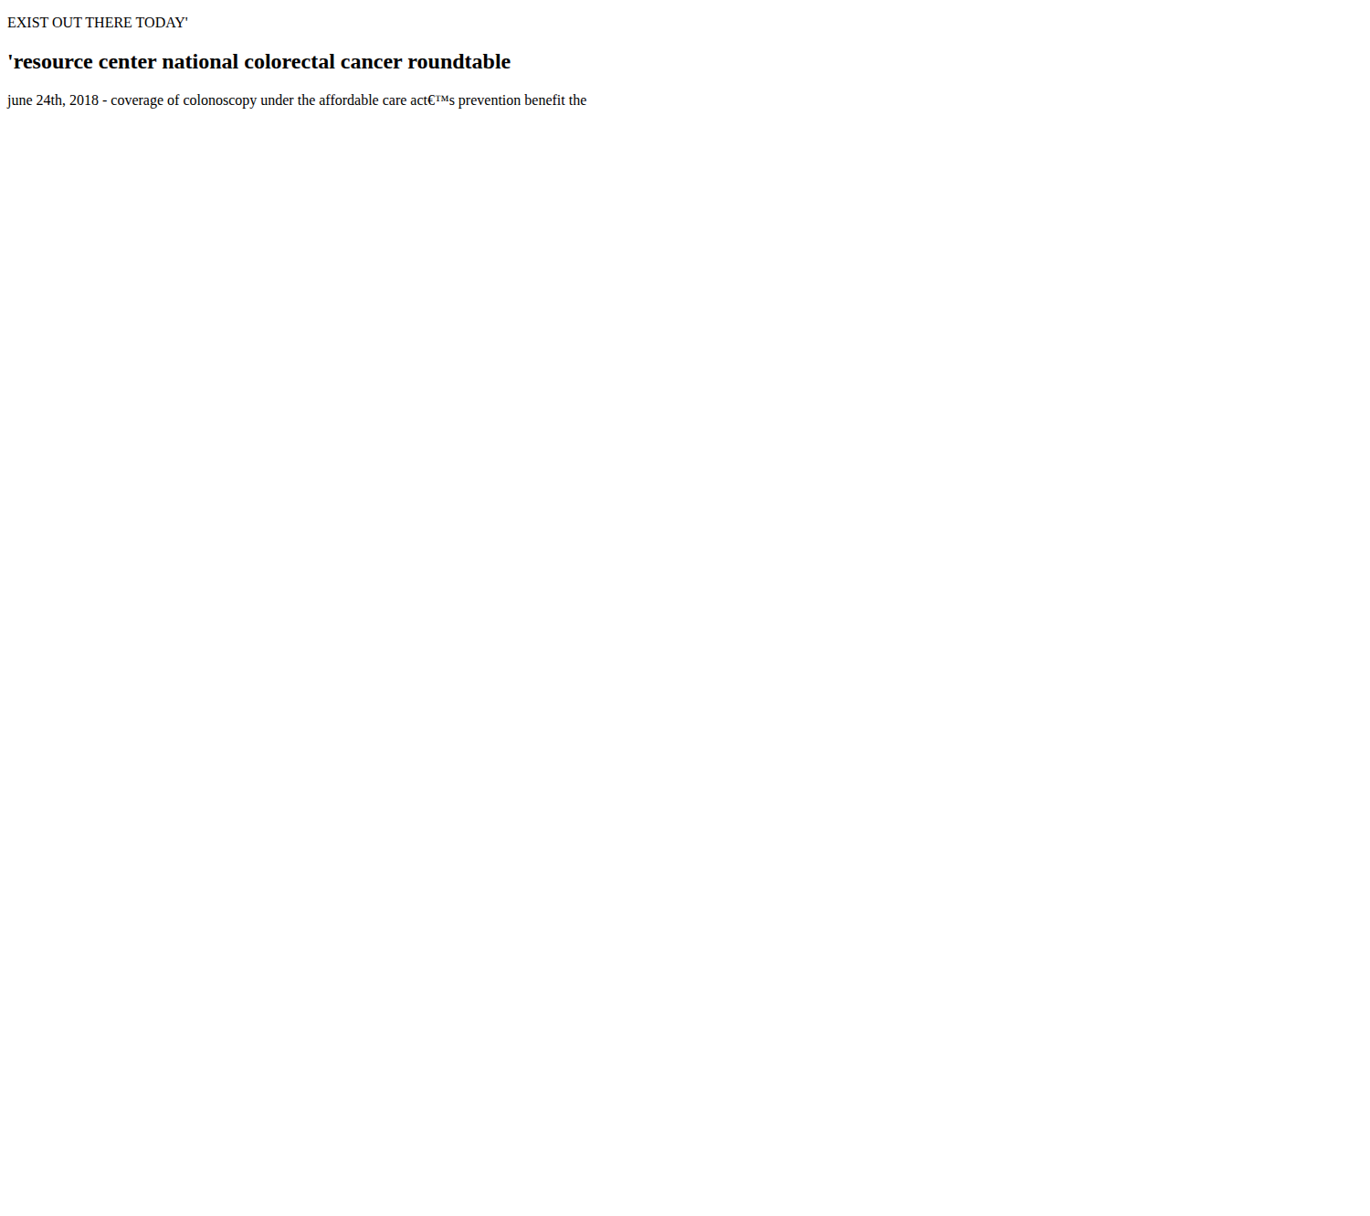EXIST OUT THERE TODAY'
'resource center national colorectal cancer roundtable
june 24th, 2018 - coverage of colonoscopy under the affordable care act€™s prevention benefit the